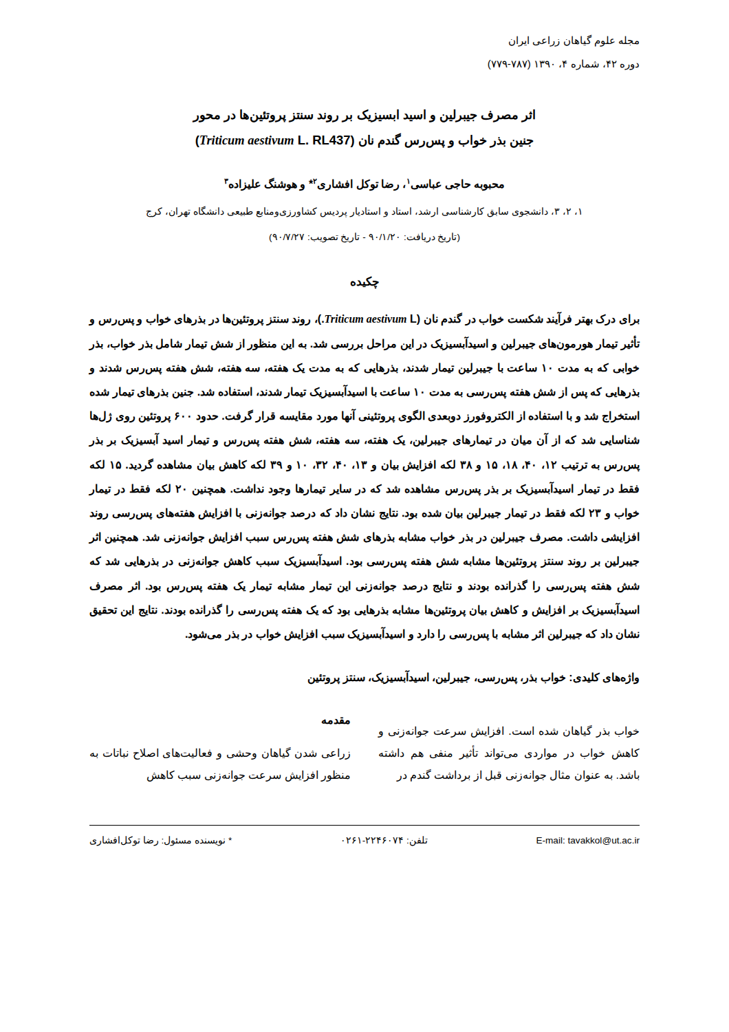مجله علوم گیاهان زراعی ایران
دوره ۴۲، شماره ۴، ۱۳۹۰ (۷۸۷-۷۷۹)
اثر مصرف جیبرلین و اسید ابسیزیک بر روند سنتز پروتئین‌ها در محور
جنین بذر خواب و پس‌رس گندم نان (Triticum aestivum L. RL437)
محبوبه حاجی عباسی۱، رضا توکل افشاری۲* و هوشنگ علیزاده۳
۱، ۲، ۳، دانشجوی سابق کارشناسی ارشد، استاد و استادیار پردیس کشاورزی‌ومنابع طبیعی دانشگاه تهران، کرج
(تاریخ دریافت: ۹۰/۱/۲۰ - تاریخ تصویب: ۹۰/۷/۲۷)
چکیده
برای درک بهتر فرآیند شکست خواب در گندم نان (Triticum aestivum L.)، روند سنتز پروتئین‌ها در بذرهای خواب و پس‌رس و تأثیر تیمار هورمون‌های جیبرلین و اسیدآبسیزیک در این مراحل بررسی شد. به این منظور از شش تیمار شامل بذر خواب، بذر خوابی که به مدت ۱۰ ساعت با جیبرلین تیمار شدند، بذرهایی که به مدت یک هفته، سه هفته، شش هفته پس‌رس شدند و بذرهایی که پس از شش هفته پس‌رسی به مدت ۱۰ ساعت با اسیدآبسیزیک تیمار شدند، استفاده شد. جنین بذرهای تیمار شده استخراج شد و با استفاده از الکتروفورز دوبعدی الگوی پروتئینی آنها مورد مقایسه قرار گرفت. حدود ۶۰۰ پروتئین روی ژل‌ها شناسایی شد که از آن میان در تیمارهای جیبرلین، یک هفته، سه هفته، شش هفته پس‌رس و تیمار اسید آبسیزیک بر بذر پس‌رس به ترتیب ۱۲، ۴۰، ۱۸، ۱۵ و ۳۸ لکه افزایش بیان و ۱۳، ۴۰، ۳۲، ۱۰ و ۳۹ لکه کاهش بیان مشاهده گردید. ۱۵ لکه فقط در تیمار اسیدآبسیزیک بر بذر پس‌رس مشاهده شد که در سایر تیمارها وجود نداشت. همچنین ۲۰ لکه فقط در تیمار خواب و ۲۳ لکه فقط در تیمار جیبرلین بیان شده بود. نتایج نشان داد که درصد جوانه‌زنی با افزایش هفته‌های پس‌رسی روند افزایشی داشت. مصرف جیبرلین در بذر خواب مشابه بذرهای شش هفته پس‌رس سبب افزایش جوانه‌زنی شد. همچنین اثر جیبرلین بر روند سنتز پروتئین‌ها مشابه شش هفته پس‌رسی بود. اسیدآبسیزیک سبب کاهش جوانه‌زنی در بذرهایی شد که شش هفته پس‌رسی را گذرانده بودند و نتایج درصد جوانه‌زنی این تیمار مشابه تیمار یک هفته پس‌رس بود. اثر مصرف اسیدآبسیزیک بر افزایش و کاهش بیان پروتئین‌ها مشابه بذرهایی بود که یک هفته پس‌رسی را گذرانده بودند. نتایج این تحقیق نشان داد که جیبرلین اثر مشابه با پس‌رسی را دارد و اسیدآبسیزیک سبب افزایش خواب در بذر می‌شود.
واژه‌های کلیدی: خواب بذر، پس‌رسی، جیبرلین، اسیدآبسیزیک، سنتز پروتئین
خواب بذر گیاهان شده است. افزایش سرعت جوانه‌زنی و کاهش خواب در مواردی می‌تواند تأثیر منفی هم داشته باشد. به عنوان مثال جوانه‌زنی قبل از برداشت گندم در
مقدمه
زراعی شدن گیاهان وحشی و فعالیت‌های اصلاح نباتات به منظور افزایش سرعت جوانه‌زنی سبب کاهش
E-mail: tavakkol@ut.ac.ir تلفن: ۲۲۴۶۰۷۴-۰۲۶۱ * نویسنده مسئول: رضا توکل‌افشاری